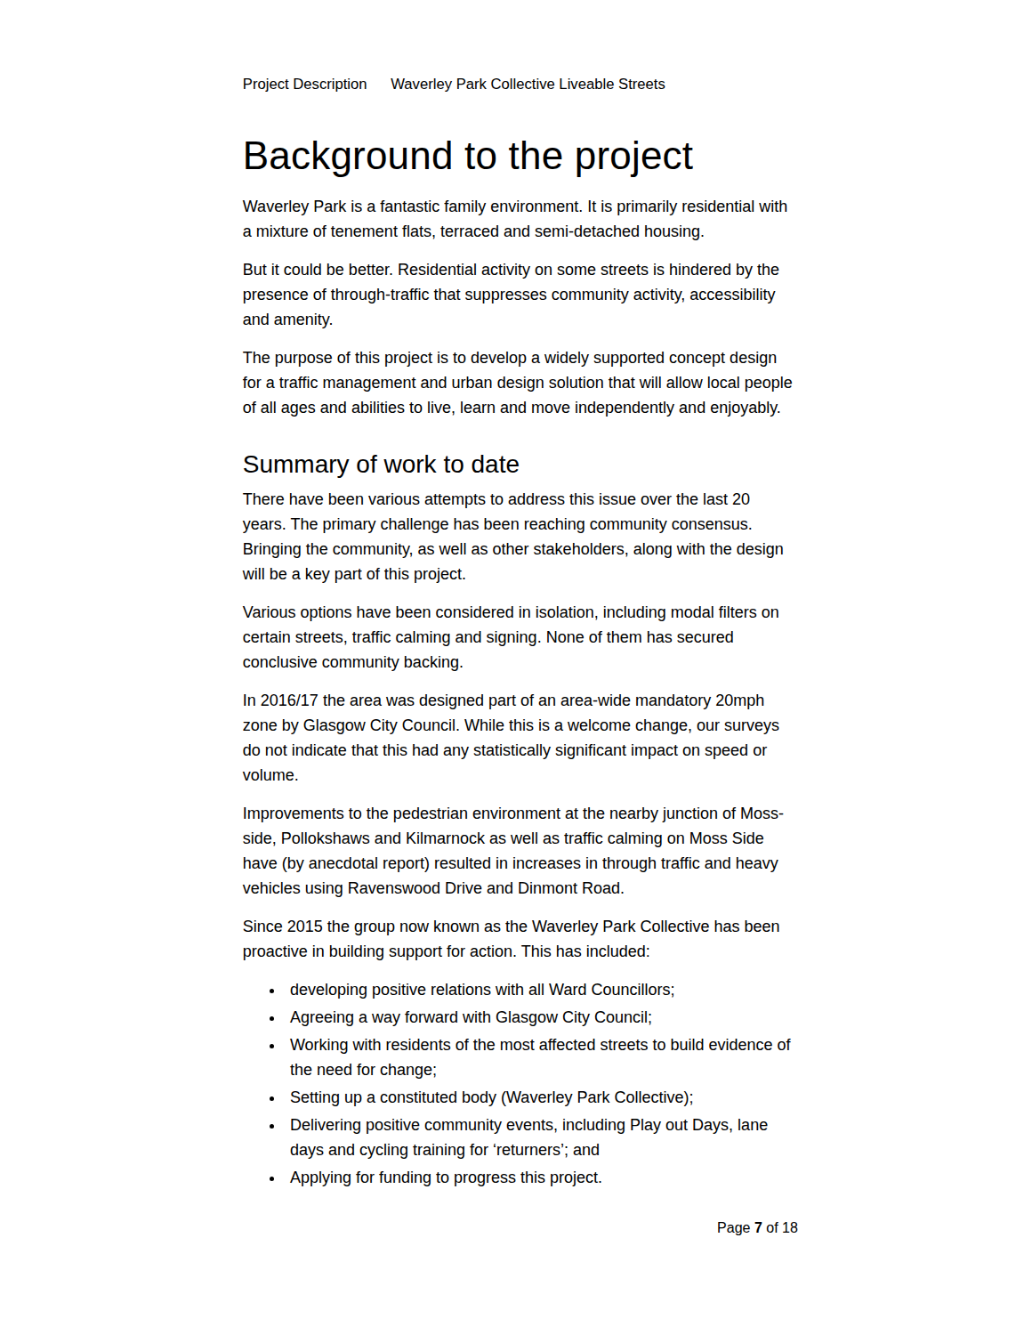Project Description Waverley Park Collective Liveable Streets
Background to the project
Waverley Park is a fantastic family environment. It is primarily residential with a mixture of tenement flats, terraced and semi-detached housing.
But it could be better. Residential activity on some streets is hindered by the presence of through-traffic that suppresses community activity, accessibility and amenity.
The purpose of this project is to develop a widely supported concept design for a traffic management and urban design solution that will allow local people of all ages and abilities to live, learn and move independently and enjoyably.
Summary of work to date
There have been various attempts to address this issue over the last 20 years. The primary challenge has been reaching community consensus. Bringing the community, as well as other stakeholders, along with the design will be a key part of this project.
Various options have been considered in isolation, including modal filters on certain streets, traffic calming and signing. None of them has secured conclusive community backing.
In 2016/17 the area was designed part of an area-wide mandatory 20mph zone by Glasgow City Council. While this is a welcome change, our surveys do not indicate that this had any statistically significant impact on speed or volume.
Improvements to the pedestrian environment at the nearby junction of Moss-side, Pollokshaws and Kilmarnock as well as traffic calming on Moss Side have (by anecdotal report) resulted in increases in through traffic and heavy vehicles using Ravenswood Drive and Dinmont Road.
Since 2015 the group now known as the Waverley Park Collective has been proactive in building support for action. This has included:
developing positive relations with all Ward Councillors;
Agreeing a way forward with Glasgow City Council;
Working with residents of the most affected streets to build evidence of the need for change;
Setting up a constituted body (Waverley Park Collective);
Delivering positive community events, including Play out Days, lane days and cycling training for ‘returners’; and
Applying for funding to progress this project.
Page 7 of 18